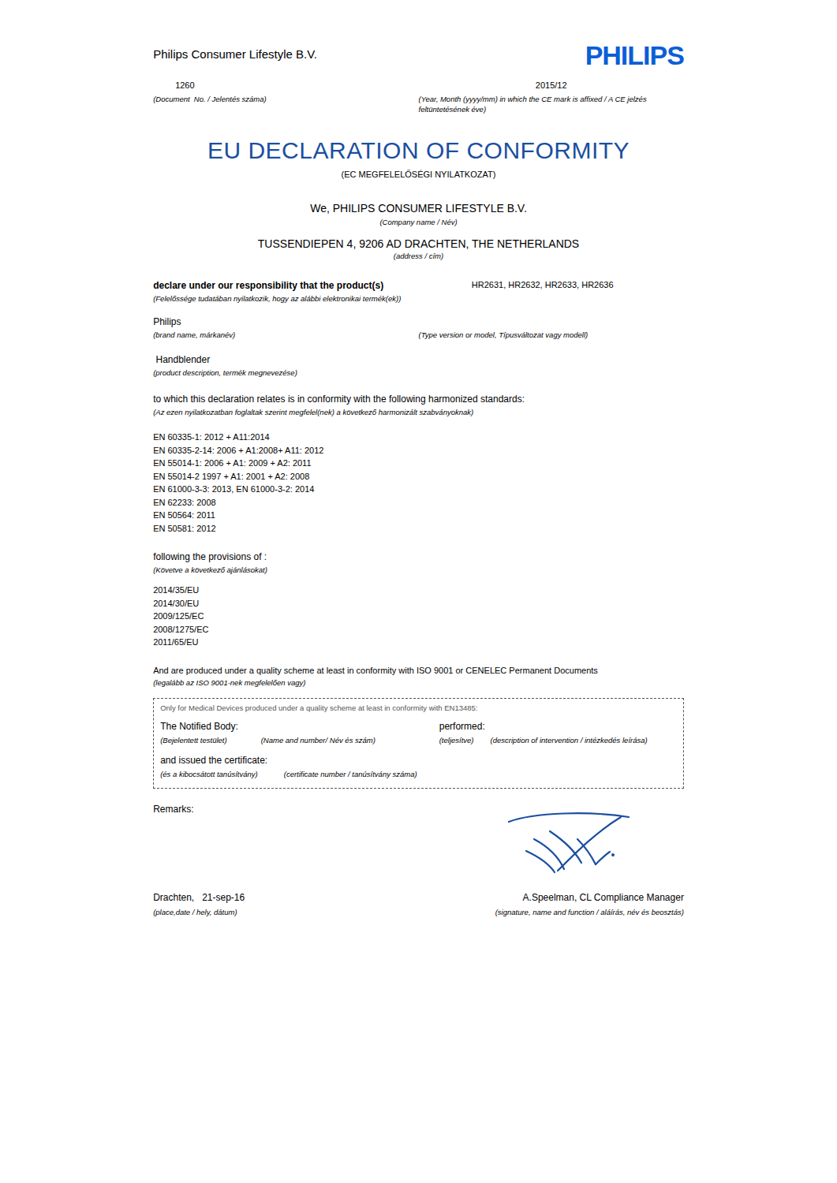Philips Consumer Lifestyle B.V.
PHILIPS
1260
(Document No. / Jelentés száma)
2015/12
(Year, Month (yyyy/mm) in which the CE mark is affixed / A CE jelzés feltüntetésének éve)
EU DECLARATION OF CONFORMITY
(EC MEGFELELŐSÉGI NYILATKOZAT)
We, PHILIPS CONSUMER LIFESTYLE B.V.
(Company name / Név)
TUSSENDIEPEN 4, 9206 AD DRACHTEN, THE NETHERLANDS
(address / cím)
declare under our responsibility that the product(s)
(Felelőssége tudatában nyilatkozik, hogy az alábbi elektronikai termék(ek))
HR2631, HR2632, HR2633, HR2636
Philips
(brand name, márkanév)
(Type version or model, Típusváltozat vagy modell)
Handblender
(product description, termék megnevezése)
to which this declaration relates is in conformity with the following harmonized standards:
(Az ezen nyilatkozatban foglaltak szerint megfelel(nek) a következő harmonizált szabványoknak)
EN 60335-1: 2012 + A11:2014
EN 60335-2-14: 2006 + A1:2008+ A11: 2012
EN 55014-1: 2006 + A1: 2009 + A2: 2011
EN 55014-2 1997 + A1: 2001 + A2: 2008
EN 61000-3-3: 2013, EN 61000-3-2: 2014
EN 62233: 2008
EN 50564: 2011
EN 50581: 2012
following the provisions of :
(Követve a következő ajánlásokat)
2014/35/EU
2014/30/EU
2009/125/EC
2008/1275/EC
2011/65/EU
And are produced under a quality scheme at least in conformity with ISO 9001 or CENELEC Permanent Documents
(legalább az ISO 9001-nek megfelelően vagy)
Only for Medical Devices produced under a quality scheme at least in conformity with EN13485:
The Notified Body:
(Bejelentett testület) (Name and number/ Név és szám)
performed:
(teljesítve) (description of intervention / intézkedés leírása)
and issued the certificate:
(és a kibocsátott tanúsítvány) (certificate number / tanúsítvány száma)
Remarks:
Drachten, 21-sep-16
(place,date / hely, dátum)
A.Speelman, CL Compliance Manager
(signature, name and function / aláírás, név és beosztás)